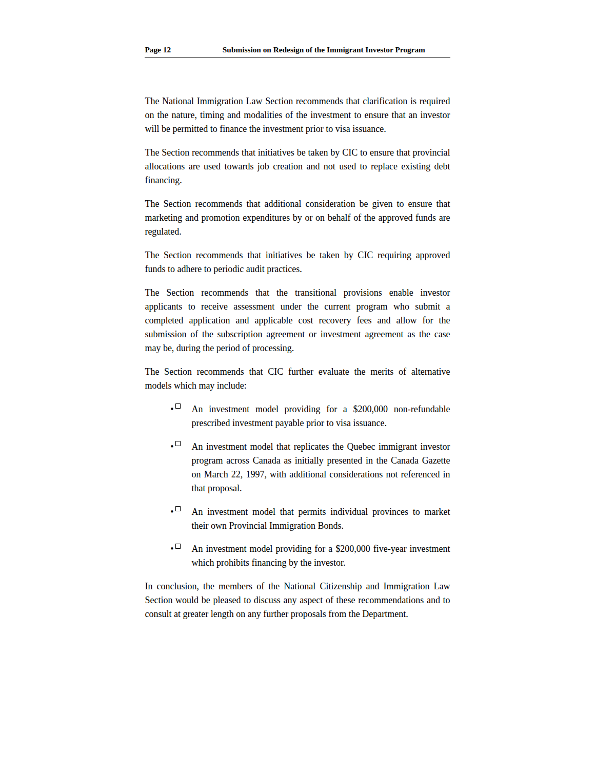Page 12 Submission on Redesign of the Immigrant Investor Program
The National Immigration Law Section recommends that clarification is required on the nature, timing and modalities of the investment to ensure that an investor will be permitted to finance the investment prior to visa issuance.
The Section recommends that initiatives be taken by CIC to ensure that provincial allocations are used towards job creation and not used to replace existing debt financing.
The Section recommends that additional consideration be given to ensure that marketing and promotion expenditures by or on behalf of the approved funds are regulated.
The Section recommends that initiatives be taken by CIC requiring approved funds to adhere to periodic audit practices.
The Section recommends that the transitional provisions enable investor applicants to receive assessment under the current program who submit a completed application and applicable cost recovery fees and allow for the submission of the subscription agreement or investment agreement as the case may be, during the period of processing.
The Section recommends that CIC further evaluate the merits of alternative models which may include:
• An investment model providing for a $200,000 non-refundable prescribed investment payable prior to visa issuance.
• An investment model that replicates the Quebec immigrant investor program across Canada as initially presented in the Canada Gazette on March 22, 1997, with additional considerations not referenced in that proposal.
• An investment model that permits individual provinces to market their own Provincial Immigration Bonds.
• An investment model providing for a $200,000 five-year investment which prohibits financing by the investor.
In conclusion, the members of the National Citizenship and Immigration Law Section would be pleased to discuss any aspect of these recommendations and to consult at greater length on any further proposals from the Department.